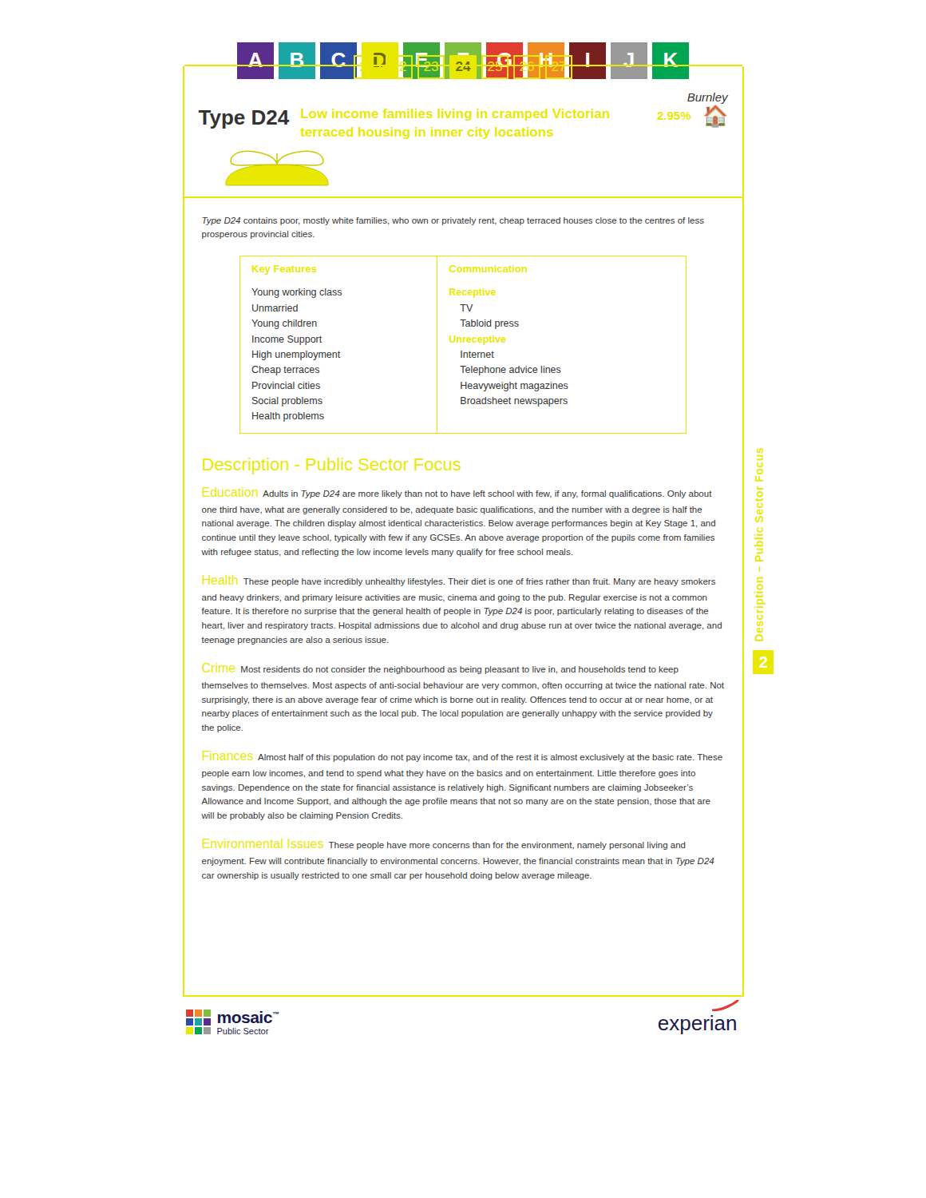A
B
C
D
E
F
G
H
I
J
K
21
22
23
24
25
26
27
Burnley
Type D24
Low income families living in cramped Victorian terraced housing in inner city locations
2.95%
🏠
Type D24 contains poor, mostly white families, who own or privately rent, cheap terraced houses close to the centres of less prosperous provincial cities.
| Key Features | Communication |
| --- | --- |
| Young working class Unmarried Young children Income Support High unemployment Cheap terraces Provincial cities Social problems Health problems | Receptive TV Tabloid press Unreceptive Internet Telephone advice lines Heavyweight magazines Broadsheet newspapers |
Description - Public Sector Focus
Education Adults in Type D24 are more likely than not to have left school with few, if any, formal qualifications. Only about one third have, what are generally considered to be, adequate basic qualifications, and the number with a degree is half the national average. The children display almost identical characteristics. Below average performances begin at Key Stage 1, and continue until they leave school, typically with few if any GCSEs. An above average proportion of the pupils come from families with refugee status, and reflecting the low income levels many qualify for free school meals.
Health These people have incredibly unhealthy lifestyles. Their diet is one of fries rather than fruit. Many are heavy smokers and heavy drinkers, and primary leisure activities are music, cinema and going to the pub. Regular exercise is not a common feature. It is therefore no surprise that the general health of people in Type D24 is poor, particularly relating to diseases of the heart, liver and respiratory tracts. Hospital admissions due to alcohol and drug abuse run at over twice the national average, and teenage pregnancies are also a serious issue.
Crime Most residents do not consider the neighbourhood as being pleasant to live in, and households tend to keep themselves to themselves. Most aspects of anti-social behaviour are very common, often occurring at twice the national rate. Not surprisingly, there is an above average fear of crime which is borne out in reality. Offences tend to occur at or near home, or at nearby places of entertainment such as the local pub. The local population are generally unhappy with the service provided by the police.
Finances Almost half of this population do not pay income tax, and of the rest it is almost exclusively at the basic rate. These people earn low incomes, and tend to spend what they have on the basics and on entertainment. Little therefore goes into savings. Dependence on the state for financial assistance is relatively high. Significant numbers are claiming Jobseeker’s Allowance and Income Support, and although the age profile means that not so many are on the state pension, those that are will be probably also be claiming Pension Credits.
Environmental Issues These people have more concerns than for the environment, namely personal living and enjoyment. Few will contribute financially to environmental concerns. However, the financial constraints mean that in Type D24 car ownership is usually restricted to one small car per household doing below average mileage.
Description – Public Sector Focus
2
mosaic™
Public Sector
experian